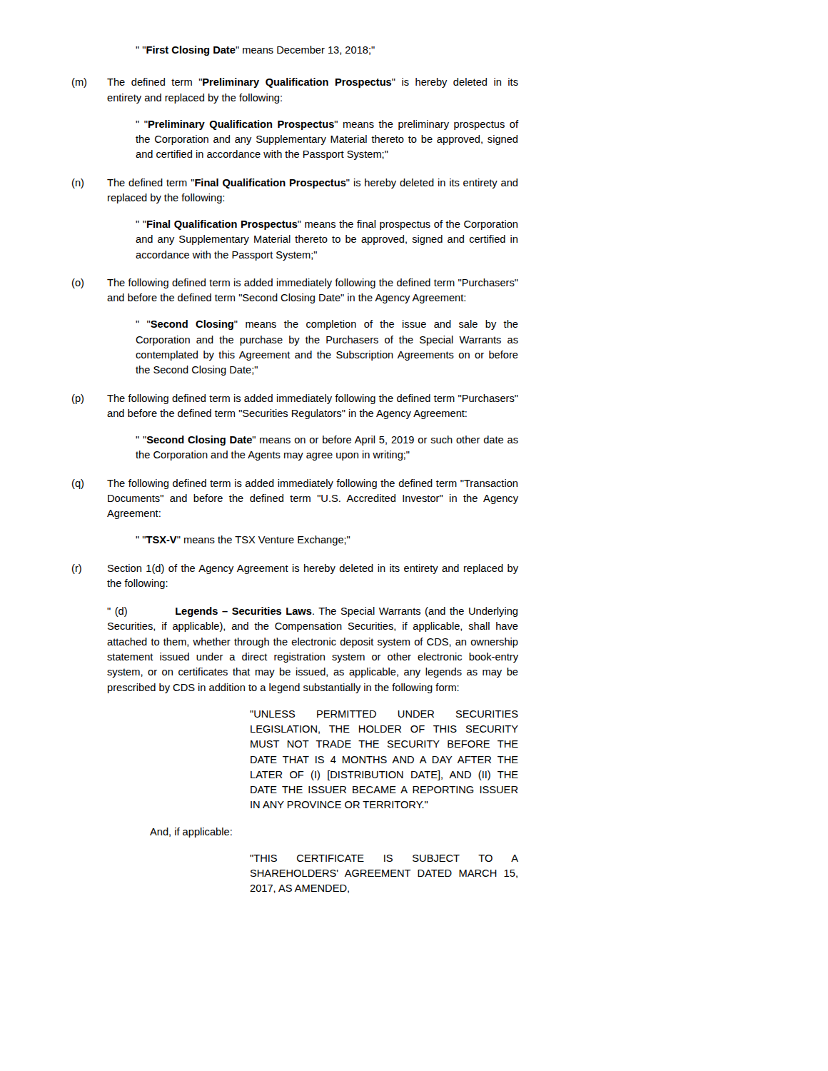" "First Closing Date" means December 13, 2018;"
(m)
The defined term "Preliminary Qualification Prospectus" is hereby deleted in its entirety and replaced by the following:
" "Preliminary Qualification Prospectus" means the preliminary prospectus of the Corporation and any Supplementary Material thereto to be approved, signed and certified in accordance with the Passport System;"
(n)
The defined term "Final Qualification Prospectus" is hereby deleted in its entirety and replaced by the following:
" "Final Qualification Prospectus" means the final prospectus of the Corporation and any Supplementary Material thereto to be approved, signed and certified in accordance with the Passport System;"
(o)
The following defined term is added immediately following the defined term "Purchasers" and before the defined term "Second Closing Date" in the Agency Agreement:
" "Second Closing" means the completion of the issue and sale by the Corporation and the purchase by the Purchasers of the Special Warrants as contemplated by this Agreement and the Subscription Agreements on or before the Second Closing Date;"
(p)
The following defined term is added immediately following the defined term "Purchasers" and before the defined term "Securities Regulators" in the Agency Agreement:
" "Second Closing Date" means on or before April 5, 2019 or such other date as the Corporation and the Agents may agree upon in writing;"
(q)
The following defined term is added immediately following the defined term "Transaction Documents" and before the defined term "U.S. Accredited Investor" in the Agency Agreement:
" "TSX-V" means the TSX Venture Exchange;"
(r)
Section 1(d) of the Agency Agreement is hereby deleted in its entirety and replaced by the following:
" (d) Legends – Securities Laws. The Special Warrants (and the Underlying Securities, if applicable), and the Compensation Securities, if applicable, shall have attached to them, whether through the electronic deposit system of CDS, an ownership statement issued under a direct registration system or other electronic book-entry system, or on certificates that may be issued, as applicable, any legends as may be prescribed by CDS in addition to a legend substantially in the following form:
"UNLESS PERMITTED UNDER SECURITIES LEGISLATION, THE HOLDER OF THIS SECURITY MUST NOT TRADE THE SECURITY BEFORE THE DATE THAT IS 4 MONTHS AND A DAY AFTER THE LATER OF (I) [DISTRIBUTION DATE], AND (II) THE DATE THE ISSUER BECAME A REPORTING ISSUER IN ANY PROVINCE OR TERRITORY."
And, if applicable:
"THIS CERTIFICATE IS SUBJECT TO A SHAREHOLDERS' AGREEMENT DATED MARCH 15, 2017, AS AMENDED,